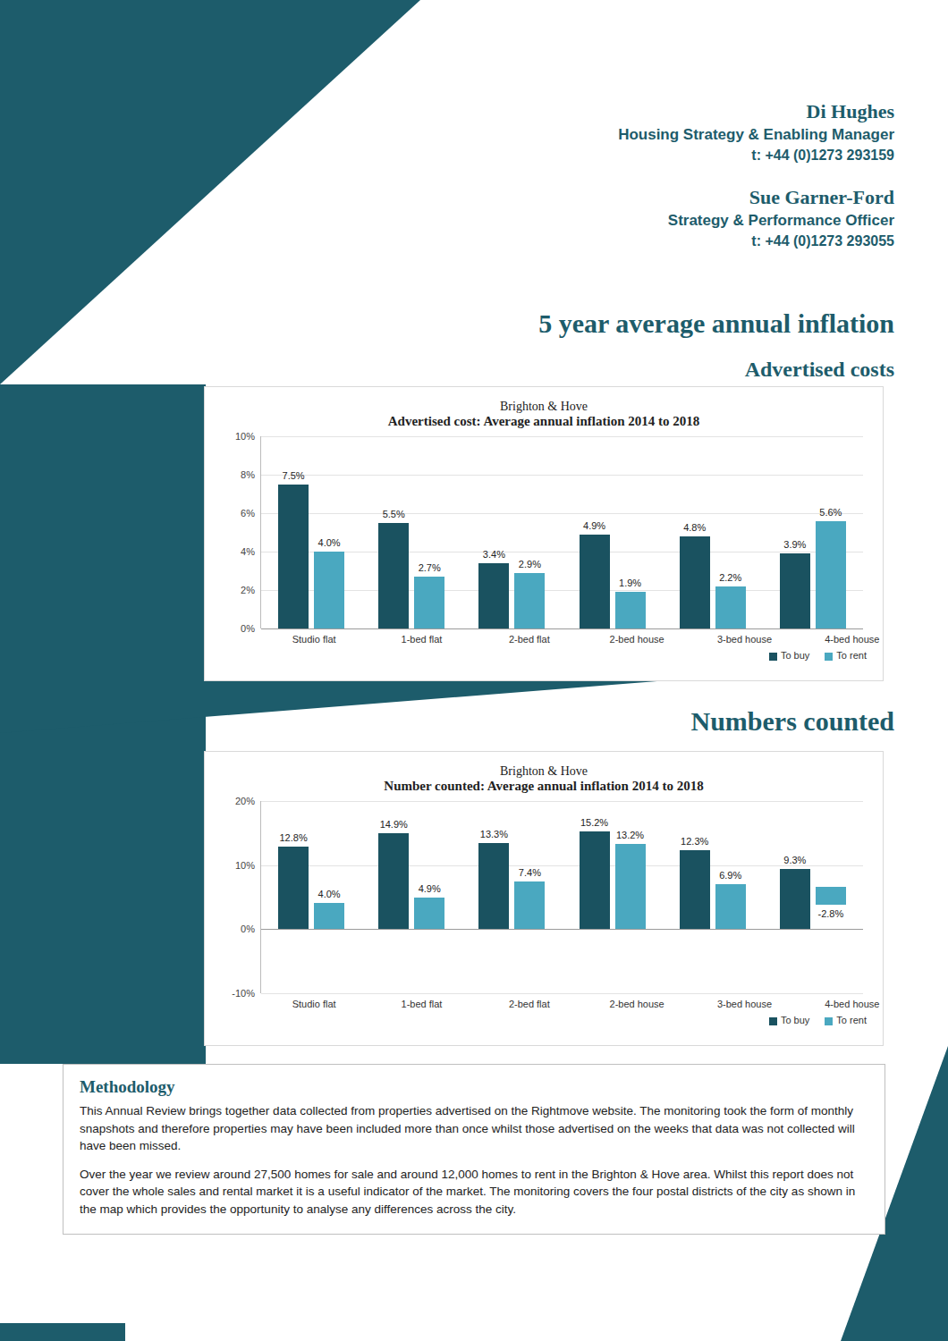Di Hughes
Housing Strategy & Enabling Manager
t: +44 (0)1273 293159
Sue Garner-Ford
Strategy & Performance Officer
t: +44 (0)1273 293055
5 year average annual inflation
Advertised costs
Numbers counted
Brighton & Hove Advertised cost: Average annual inflation 2014 to 2018
10% 8% 6% 4% 2% 0%
7.5%
4.0%
5.5%
2.7%
3.4%
2.9%
4.9%
1.9%
4.8%
2.2%
3.9%
5.6%
Studio flat 1-bed flat 2-bed flat 2-bed house 3-bed house 4-bed house
To buy To rent
Brighton & Hove Number counted: Average annual inflation 2014 to 2018
20% 10% 0% -10%
12.8%
4.0%
14.9%
4.9%
13.3%
7.4%
15.2%
13.2%
12.3%
6.9%
9.3%
-2.8%
Studio flat 1-bed flat 2-bed flat 2-bed house 3-bed house 4-bed house
To buy To rent
Methodology
This Annual Review brings together data collected from properties advertised on the Rightmove website. The monitoring took the form of monthly snapshots and therefore properties may have been included more than once whilst those advertised on the weeks that data was not collected will have been missed.
Over the year we review around 27,500 homes for sale and around 12,000 homes to rent in the Brighton & Hove area. Whilst this report does not cover the whole sales and rental market it is a useful indicator of the market. The monitoring covers the four postal districts of the city as shown in the map which provides the opportunity to analyse any differences across the city.